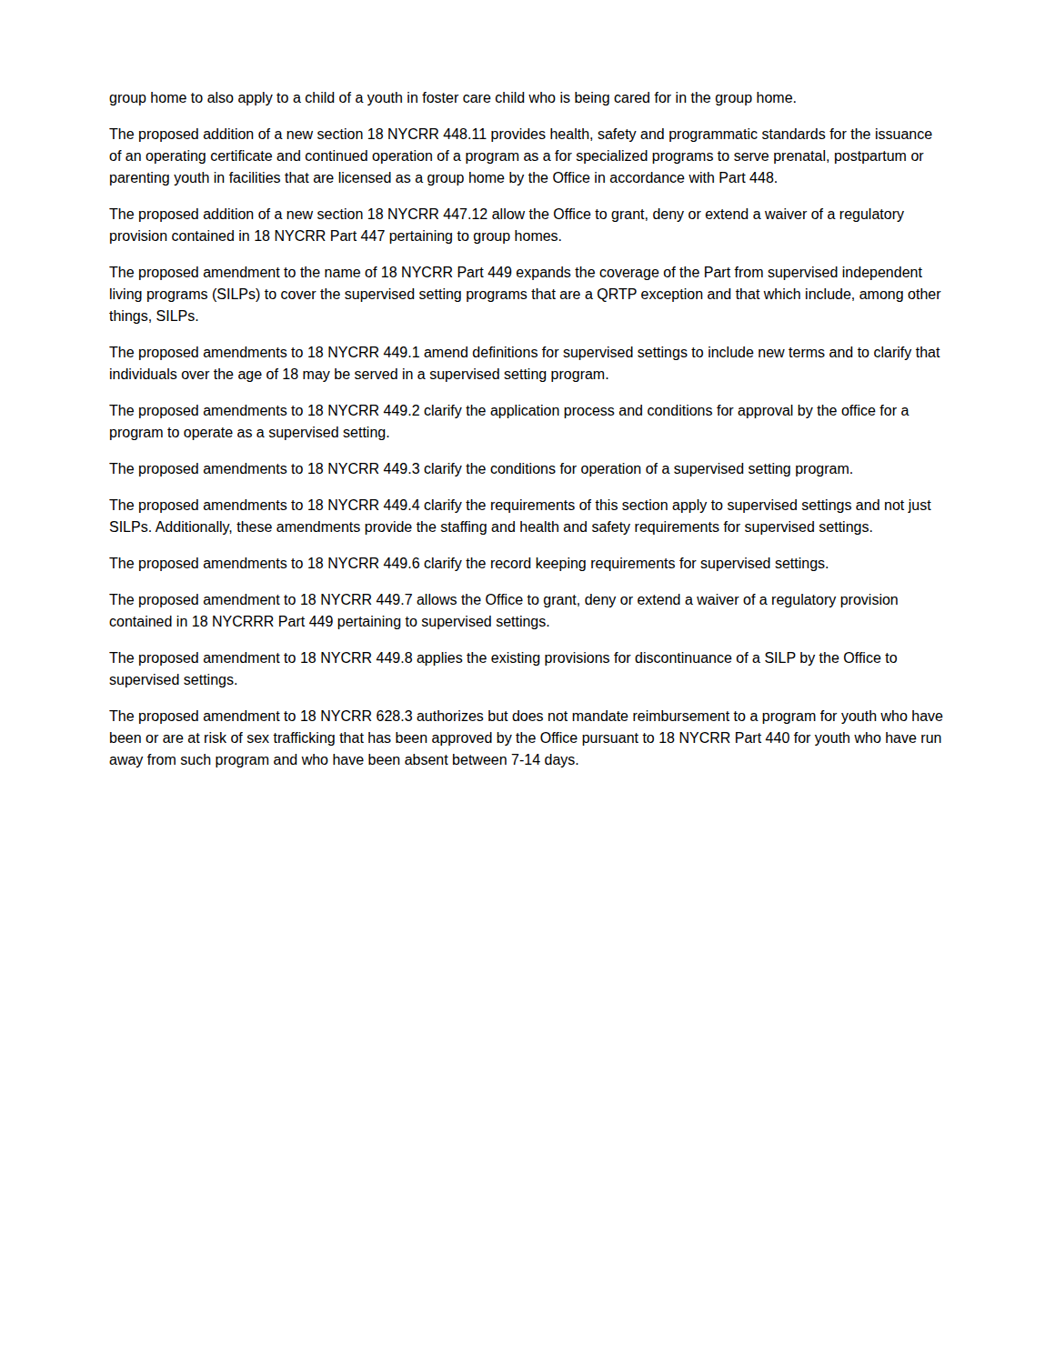group home to also apply to a child of a youth in foster care child who is being cared for in the group home.
The proposed addition of a new section 18 NYCRR 448.11 provides health, safety and programmatic standards for the issuance of an operating certificate and continued operation of a program as a for specialized programs to serve prenatal, postpartum or parenting youth in facilities that are licensed as a group home by the Office in accordance with Part 448.
The proposed addition of a new section 18 NYCRR 447.12 allow the Office to grant, deny or extend a waiver of a regulatory provision contained in 18 NYCRR Part 447 pertaining to group homes.
The proposed amendment to the name of 18 NYCRR Part 449 expands the coverage of the Part from supervised independent living programs (SILPs) to cover the supervised setting programs that are a QRTP exception and that which include, among other things, SILPs.
The proposed amendments to 18 NYCRR 449.1 amend definitions for supervised settings to include new terms and to clarify that individuals over the age of 18 may be served in a supervised setting program.
The proposed amendments to 18 NYCRR 449.2 clarify the application process and conditions for approval by the office for a program to operate as a supervised setting.
The proposed amendments to 18 NYCRR 449.3 clarify the conditions for operation of a supervised setting program.
The proposed amendments to 18 NYCRR 449.4 clarify the requirements of this section apply to supervised settings and not just SILPs. Additionally, these amendments provide the staffing and health and safety requirements for supervised settings.
The proposed amendments to 18 NYCRR 449.6 clarify the record keeping requirements for supervised settings.
The proposed amendment to 18 NYCRR 449.7 allows the Office to grant, deny or extend a waiver of a regulatory provision contained in 18 NYCRRR Part 449 pertaining to supervised settings.
The proposed amendment to 18 NYCRR 449.8 applies the existing provisions for discontinuance of a SILP by the Office to supervised settings.
The proposed amendment to 18 NYCRR 628.3 authorizes but does not mandate reimbursement to a program for youth who have been or are at risk of sex trafficking that has been approved by the Office pursuant to 18 NYCRR Part 440 for youth who have run away from such program and who have been absent between 7-14 days.